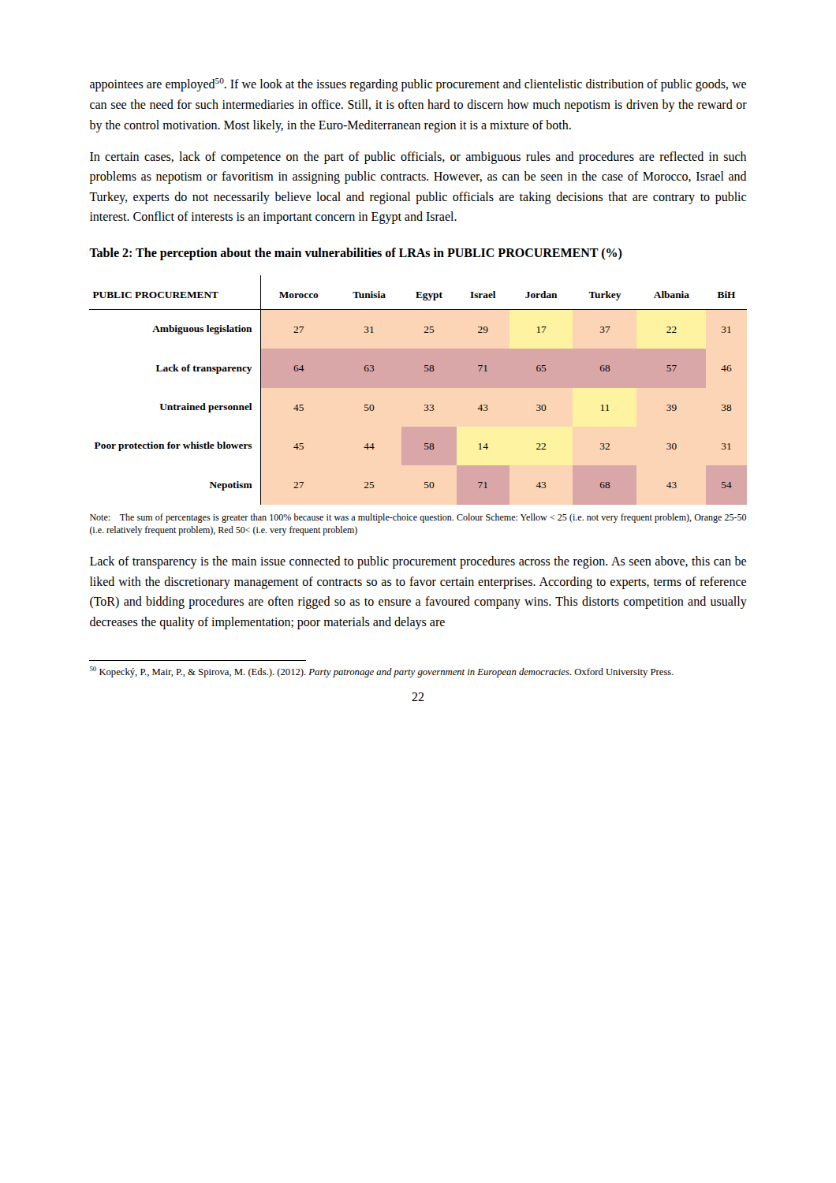appointees are employed50. If we look at the issues regarding public procurement and clientelistic distribution of public goods, we can see the need for such intermediaries in office. Still, it is often hard to discern how much nepotism is driven by the reward or by the control motivation. Most likely, in the Euro-Mediterranean region it is a mixture of both.
In certain cases, lack of competence on the part of public officials, or ambiguous rules and procedures are reflected in such problems as nepotism or favoritism in assigning public contracts. However, as can be seen in the case of Morocco, Israel and Turkey, experts do not necessarily believe local and regional public officials are taking decisions that are contrary to public interest. Conflict of interests is an important concern in Egypt and Israel.
Table 2: The perception about the main vulnerabilities of LRAs in PUBLIC PROCUREMENT (%)
| PUBLIC PROCUREMENT | Morocco | Tunisia | Egypt | Israel | Jordan | Turkey | Albania | BiH |
| --- | --- | --- | --- | --- | --- | --- | --- | --- |
| Ambiguous legislation | 27 | 31 | 25 | 29 | 17 | 37 | 22 | 31 |
| Lack of transparency | 64 | 63 | 58 | 71 | 65 | 68 | 57 | 46 |
| Untrained personnel | 45 | 50 | 33 | 43 | 30 | 11 | 39 | 38 |
| Poor protection for whistle blowers | 45 | 44 | 58 | 14 | 22 | 32 | 30 | 31 |
| Nepotism | 27 | 25 | 50 | 71 | 43 | 68 | 43 | 54 |
Note: The sum of percentages is greater than 100% because it was a multiple-choice question. Colour Scheme: Yellow < 25 (i.e. not very frequent problem), Orange 25-50 (i.e. relatively frequent problem), Red 50< (i.e. very frequent problem)
Lack of transparency is the main issue connected to public procurement procedures across the region. As seen above, this can be liked with the discretionary management of contracts so as to favor certain enterprises. According to experts, terms of reference (ToR) and bidding procedures are often rigged so as to ensure a favoured company wins. This distorts competition and usually decreases the quality of implementation; poor materials and delays are
50 Kopecký, P., Mair, P., & Spirova, M. (Eds.). (2012). Party patronage and party government in European democracies. Oxford University Press.
22